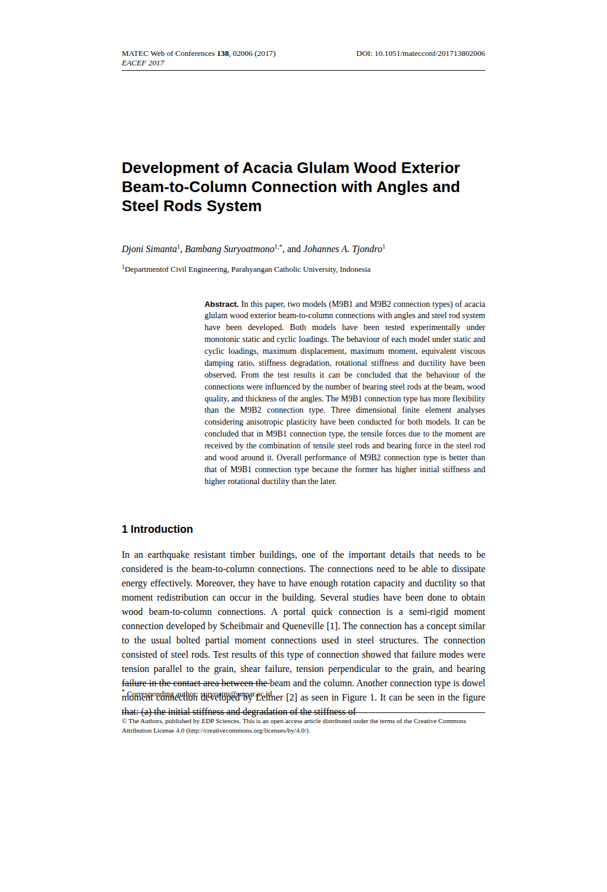MATEC Web of Conferences 138, 02006 (2017)
EACEF 2017
DOI: 10.1051/matecconf/201713802006
Development of Acacia Glulam Wood Exterior Beam-to-Column Connection with Angles and Steel Rods System
Djoni Simanta1, Bambang Suryoatmono1,*, and Johannes A. Tjondro1
1Departmentof Civil Engineering, Parahyangan Catholic University, Indonesia
Abstract. In this paper, two models (M9B1 and M9B2 connection types) of acacia glulam wood exterior beam-to-column connections with angles and steel rod system have been developed. Both models have been tested experimentally under monotonic static and cyclic loadings. The behaviour of each model under static and cyclic loadings, maximum displacement, maximum moment, equivalent viscous damping ratio, stiffness degradation, rotational stiffness and ductility have been observed. From the test results it can be concluded that the behaviour of the connections were influenced by the number of bearing steel rods at the beam, wood quality, and thickness of the angles. The M9B1 connection type has more flexibility than the M9B2 connection type. Three dimensional finite element analyses considering anisotropic plasticity have been conducted for both models. It can be concluded that in M9B1 connection type, the tensile forces due to the moment are received by the combination of tensile steel rods and bearing force in the steel rod and wood around it. Overall performance of M9B2 connection type is better than that of M9B1 connection type because the former has higher initial stiffness and higher rotational ductility than the later.
1 Introduction
In an earthquake resistant timber buildings, one of the important details that needs to be considered is the beam-to-column connections. The connections need to be able to dissipate energy effectively. Moreover, they have to have enough rotation capacity and ductility so that moment redistribution can occur in the building. Several studies have been done to obtain wood beam-to-column connections. A portal quick connection is a semi-rigid moment connection developed by Scheibmair and Queneville [1]. The connection has a concept similar to the usual bolted partial moment connections used in steel structures. The connection consisted of steel rods. Test results of this type of connection showed that failure modes were tension parallel to the grain, shear failure, tension perpendicular to the grain, and bearing failure in the contact area between the beam and the column. Another connection type is dowel moment connection developed by Leitner [2] as seen in Figure 1. It can be seen in the figure that: (a) the initial stiffness and degradation of the stiffness of
* Corresponding author: suryoatm@unpar.ac.id
© The Authors, published by EDP Sciences. This is an open access article distributed under the terms of the Creative Commons Attribution License 4.0 (http://creativecommons.org/licenses/by/4.0/).